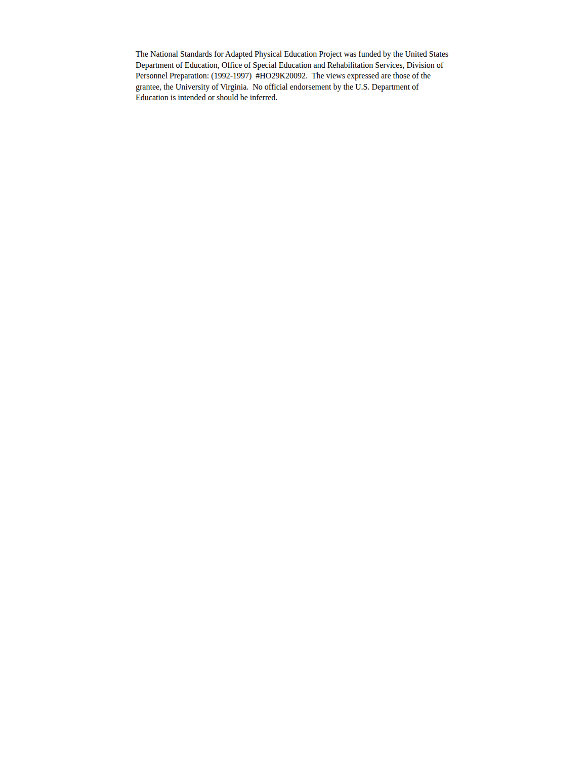The National Standards for Adapted Physical Education Project was funded by the United States Department of Education, Office of Special Education and Rehabilitation Services, Division of Personnel Preparation: (1992-1997) #HO29K20092. The views expressed are those of the grantee, the University of Virginia. No official endorsement by the U.S. Department of Education is intended or should be inferred.